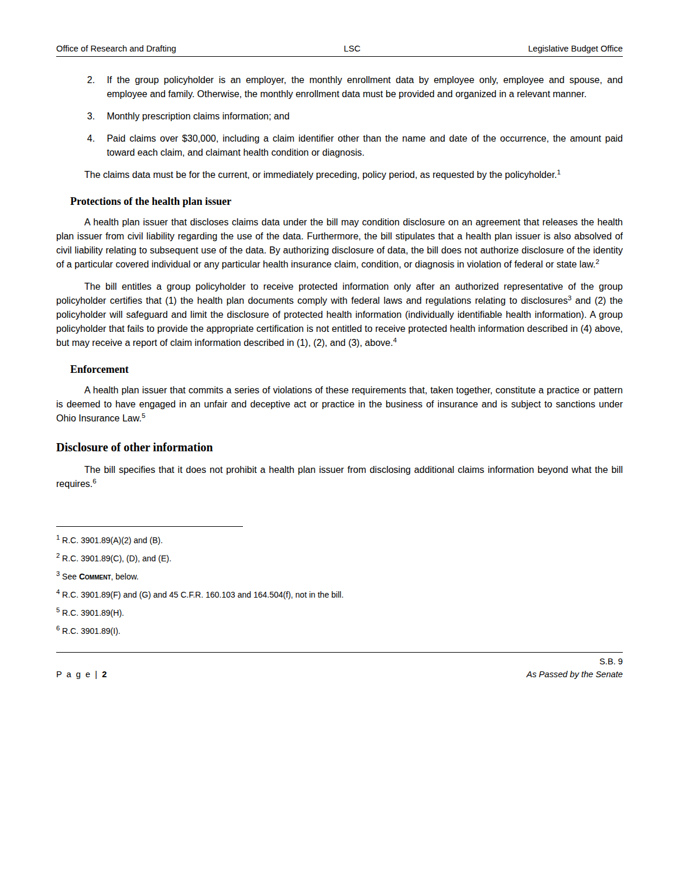Office of Research and Drafting
LSC
Legislative Budget Office
2. If the group policyholder is an employer, the monthly enrollment data by employee only, employee and spouse, and employee and family. Otherwise, the monthly enrollment data must be provided and organized in a relevant manner.
3. Monthly prescription claims information; and
4. Paid claims over $30,000, including a claim identifier other than the name and date of the occurrence, the amount paid toward each claim, and claimant health condition or diagnosis.
The claims data must be for the current, or immediately preceding, policy period, as requested by the policyholder.1
Protections of the health plan issuer
A health plan issuer that discloses claims data under the bill may condition disclosure on an agreement that releases the health plan issuer from civil liability regarding the use of the data. Furthermore, the bill stipulates that a health plan issuer is also absolved of civil liability relating to subsequent use of the data. By authorizing disclosure of data, the bill does not authorize disclosure of the identity of a particular covered individual or any particular health insurance claim, condition, or diagnosis in violation of federal or state law.2
The bill entitles a group policyholder to receive protected information only after an authorized representative of the group policyholder certifies that (1) the health plan documents comply with federal laws and regulations relating to disclosures3 and (2) the policyholder will safeguard and limit the disclosure of protected health information (individually identifiable health information). A group policyholder that fails to provide the appropriate certification is not entitled to receive protected health information described in (4) above, but may receive a report of claim information described in (1), (2), and (3), above.4
Enforcement
A health plan issuer that commits a series of violations of these requirements that, taken together, constitute a practice or pattern is deemed to have engaged in an unfair and deceptive act or practice in the business of insurance and is subject to sanctions under Ohio Insurance Law.5
Disclosure of other information
The bill specifies that it does not prohibit a health plan issuer from disclosing additional claims information beyond what the bill requires.6
1 R.C. 3901.89(A)(2) and (B).
2 R.C. 3901.89(C), (D), and (E).
3 See Comment, below.
4 R.C. 3901.89(F) and (G) and 45 C.F.R. 160.103 and 164.504(f), not in the bill.
5 R.C. 3901.89(H).
6 R.C. 3901.89(I).
P a g e | 2
S.B. 9
As Passed by the Senate